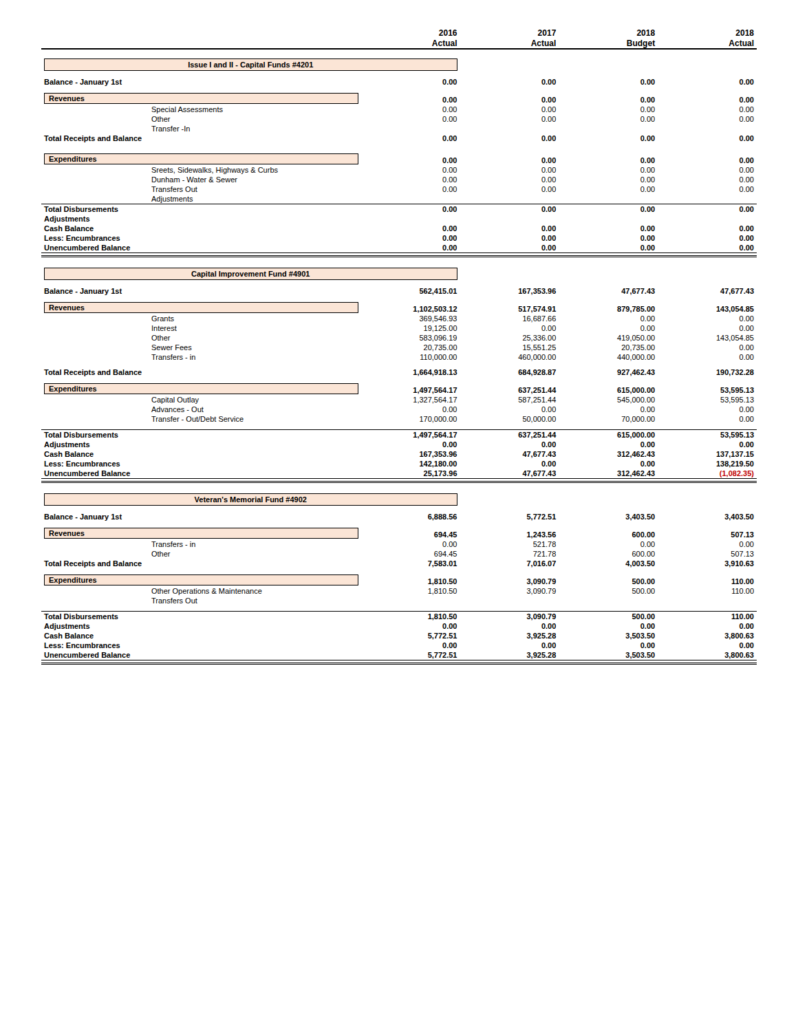| | 2016 | 2017 | 2018 | 2018 |
| | Actual | Actual | Budget | Actual |
| Issue I and II - Capital Funds #4201 | |
| Balance - January 1st | 0.00 | 0.00 | 0.00 | 0.00 |
| Revenues | 0.00 | 0.00 | 0.00 | 0.00 |
| Special Assessments | 0.00 | 0.00 | 0.00 | 0.00 |
| Other | 0.00 | 0.00 | 0.00 | 0.00 |
| Transfer -In | | | | |
| Total Receipts and Balance | 0.00 | 0.00 | 0.00 | 0.00 |
| Expenditures | 0.00 | 0.00 | 0.00 | 0.00 |
| Sreets, Sidewalks, Highways & Curbs | 0.00 | 0.00 | 0.00 | 0.00 |
| Dunham - Water & Sewer | 0.00 | 0.00 | 0.00 | 0.00 |
| Transfers Out | 0.00 | 0.00 | 0.00 | 0.00 |
| Adjustments | | | | |
| Total Disbursements | 0.00 | 0.00 | 0.00 | 0.00 |
| Adjustments | | | | |
| Cash Balance | 0.00 | 0.00 | 0.00 | 0.00 |
| Less: Encumbrances | 0.00 | 0.00 | 0.00 | 0.00 |
| Unencumbered Balance | 0.00 | 0.00 | 0.00 | 0.00 |
| Capital Improvement Fund #4901 | |
| Balance - January 1st | 562,415.01 | 167,353.96 | 47,677.43 | 47,677.43 |
| Revenues | 1,102,503.12 | 517,574.91 | 879,785.00 | 143,054.85 |
| Grants | 369,546.93 | 16,687.66 | 0.00 | 0.00 |
| Interest | 19,125.00 | 0.00 | 0.00 | 0.00 |
| Other | 583,096.19 | 25,336.00 | 419,050.00 | 143,054.85 |
| Sewer Fees | 20,735.00 | 15,551.25 | 20,735.00 | 0.00 |
| Transfers - in | 110,000.00 | 460,000.00 | 440,000.00 | 0.00 |
| Total Receipts and Balance | 1,664,918.13 | 684,928.87 | 927,462.43 | 190,732.28 |
| Expenditures | 1,497,564.17 | 637,251.44 | 615,000.00 | 53,595.13 |
| Capital Outlay | 1,327,564.17 | 587,251.44 | 545,000.00 | 53,595.13 |
| Advances - Out | 0.00 | 0.00 | 0.00 | 0.00 |
| Transfer - Out/Debt Service | 170,000.00 | 50,000.00 | 70,000.00 | 0.00 |
| Total Disbursements | 1,497,564.17 | 637,251.44 | 615,000.00 | 53,595.13 |
| Adjustments | 0.00 | 0.00 | 0.00 | 0.00 |
| Cash Balance | 167,353.96 | 47,677.43 | 312,462.43 | 137,137.15 |
| Less: Encumbrances | 142,180.00 | 0.00 | 0.00 | 138,219.50 |
| Unencumbered Balance | 25,173.96 | 47,677.43 | 312,462.43 | (1,082.35) |
| Veteran's Memorial Fund #4902 | |
| Balance - January 1st | 6,888.56 | 5,772.51 | 3,403.50 | 3,403.50 |
| Revenues | 694.45 | 1,243.56 | 600.00 | 507.13 |
| Transfers - in | 0.00 | 521.78 | 0.00 | 0.00 |
| Other | 694.45 | 721.78 | 600.00 | 507.13 |
| Total Receipts and Balance | 7,583.01 | 7,016.07 | 4,003.50 | 3,910.63 |
| Expenditures | 1,810.50 | 3,090.79 | 500.00 | 110.00 |
| Other Operations & Maintenance | 1,810.50 | 3,090.79 | 500.00 | 110.00 |
| Transfers Out | | | | |
| Total Disbursements | 1,810.50 | 3,090.79 | 500.00 | 110.00 |
| Adjustments | 0.00 | 0.00 | 0.00 | 0.00 |
| Cash Balance | 5,772.51 | 3,925.28 | 3,503.50 | 3,800.63 |
| Less: Encumbrances | 0.00 | 0.00 | 0.00 | 0.00 |
| Unencumbered Balance | 5,772.51 | 3,925.28 | 3,503.50 | 3,800.63 |